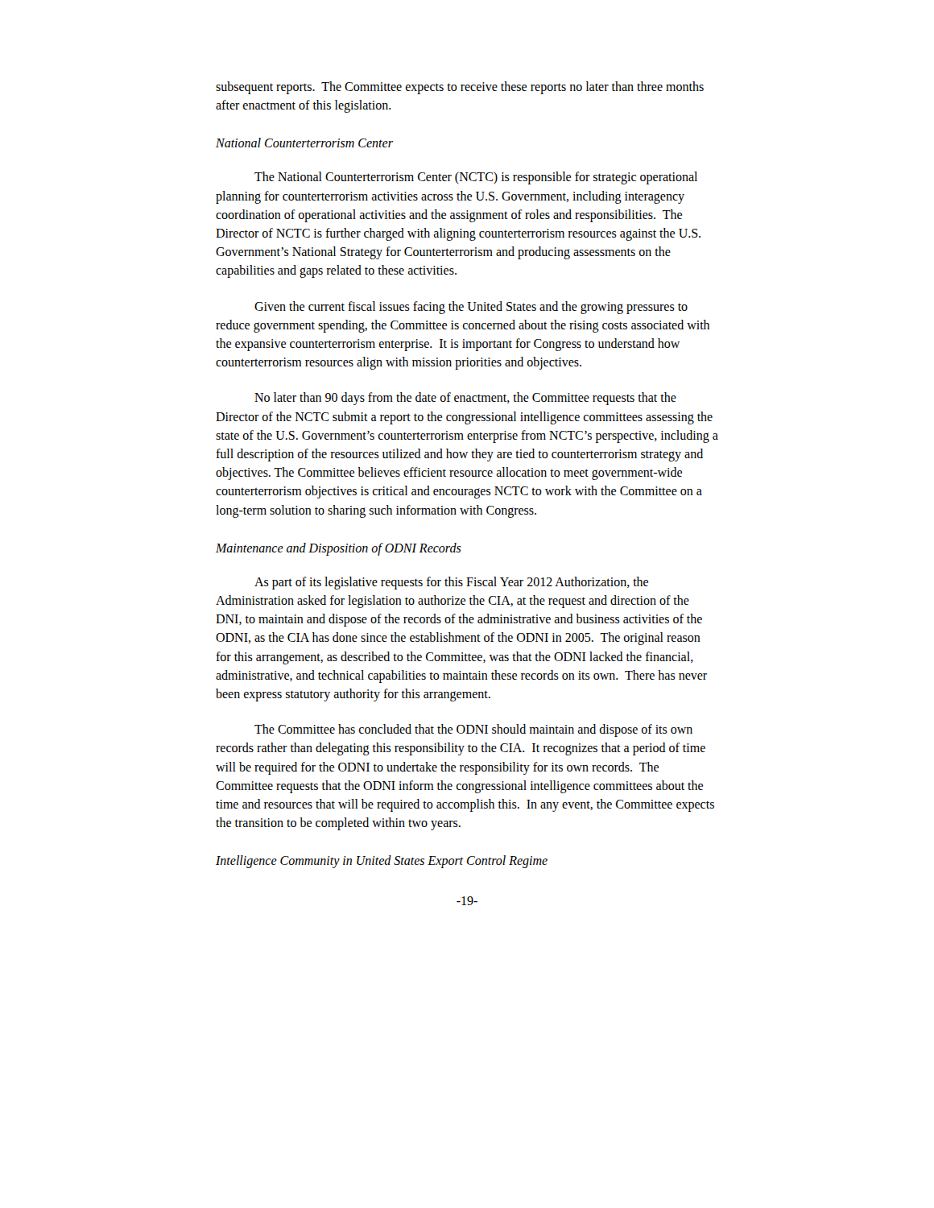subsequent reports. The Committee expects to receive these reports no later than three months after enactment of this legislation.
National Counterterrorism Center
The National Counterterrorism Center (NCTC) is responsible for strategic operational planning for counterterrorism activities across the U.S. Government, including interagency coordination of operational activities and the assignment of roles and responsibilities. The Director of NCTC is further charged with aligning counterterrorism resources against the U.S. Government’s National Strategy for Counterterrorism and producing assessments on the capabilities and gaps related to these activities.
Given the current fiscal issues facing the United States and the growing pressures to reduce government spending, the Committee is concerned about the rising costs associated with the expansive counterterrorism enterprise. It is important for Congress to understand how counterterrorism resources align with mission priorities and objectives.
No later than 90 days from the date of enactment, the Committee requests that the Director of the NCTC submit a report to the congressional intelligence committees assessing the state of the U.S. Government’s counterterrorism enterprise from NCTC’s perspective, including a full description of the resources utilized and how they are tied to counterterrorism strategy and objectives. The Committee believes efficient resource allocation to meet government-wide counterterrorism objectives is critical and encourages NCTC to work with the Committee on a long-term solution to sharing such information with Congress.
Maintenance and Disposition of ODNI Records
As part of its legislative requests for this Fiscal Year 2012 Authorization, the Administration asked for legislation to authorize the CIA, at the request and direction of the DNI, to maintain and dispose of the records of the administrative and business activities of the ODNI, as the CIA has done since the establishment of the ODNI in 2005. The original reason for this arrangement, as described to the Committee, was that the ODNI lacked the financial, administrative, and technical capabilities to maintain these records on its own. There has never been express statutory authority for this arrangement.
The Committee has concluded that the ODNI should maintain and dispose of its own records rather than delegating this responsibility to the CIA. It recognizes that a period of time will be required for the ODNI to undertake the responsibility for its own records. The Committee requests that the ODNI inform the congressional intelligence committees about the time and resources that will be required to accomplish this. In any event, the Committee expects the transition to be completed within two years.
Intelligence Community in United States Export Control Regime
-19-